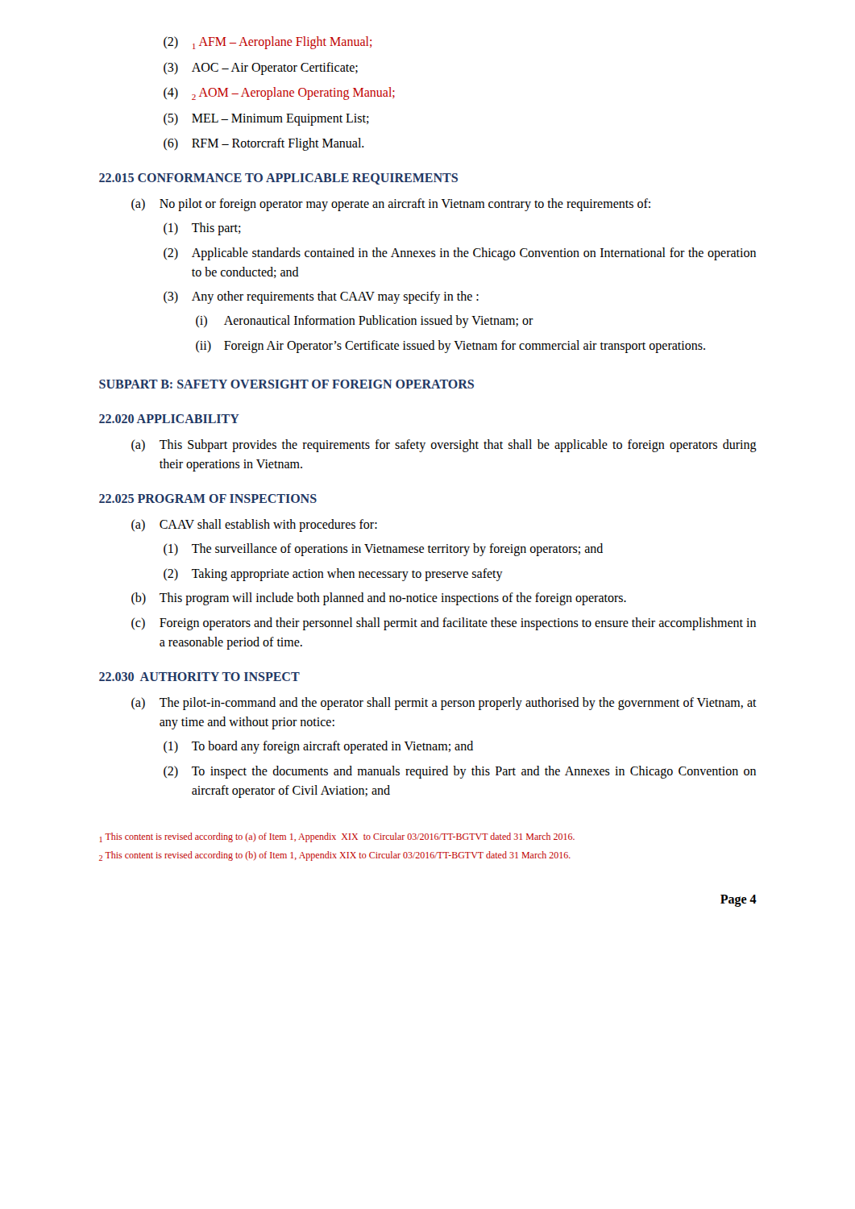(2) 1 AFM – Aeroplane Flight Manual;
(3) AOC – Air Operator Certificate;
(4) 2 AOM – Aeroplane Operating Manual;
(5) MEL – Minimum Equipment List;
(6) RFM – Rotorcraft Flight Manual.
22.015 CONFORMANCE TO APPLICABLE REQUIREMENTS
(a) No pilot or foreign operator may operate an aircraft in Vietnam contrary to the requirements of:
(1) This part;
(2) Applicable standards contained in the Annexes in the Chicago Convention on International for the operation to be conducted; and
(3) Any other requirements that CAAV may specify in the :
(i) Aeronautical Information Publication issued by Vietnam; or
(ii) Foreign Air Operator’s Certificate issued by Vietnam for commercial air transport operations.
SUBPART B: SAFETY OVERSIGHT OF FOREIGN OPERATORS
22.020 APPLICABILITY
(a) This Subpart provides the requirements for safety oversight that shall be applicable to foreign operators during their operations in Vietnam.
22.025 PROGRAM OF INSPECTIONS
(a) CAAV shall establish with procedures for:
(1) The surveillance of operations in Vietnamese territory by foreign operators; and
(2) Taking appropriate action when necessary to preserve safety
(b) This program will include both planned and no-notice inspections of the foreign operators.
(c) Foreign operators and their personnel shall permit and facilitate these inspections to ensure their accomplishment in a reasonable period of time.
22.030 AUTHORITY TO INSPECT
(a) The pilot-in-command and the operator shall permit a person properly authorised by the government of Vietnam, at any time and without prior notice:
(1) To board any foreign aircraft operated in Vietnam; and
(2) To inspect the documents and manuals required by this Part and the Annexes in Chicago Convention on aircraft operator of Civil Aviation; and
1 This content is revised according to (a) of Item 1, Appendix XIX to Circular 03/2016/TT-BGTVT dated 31 March 2016.
2 This content is revised according to (b) of Item 1, Appendix XIX to Circular 03/2016/TT-BGTVT dated 31 March 2016.
Page 4